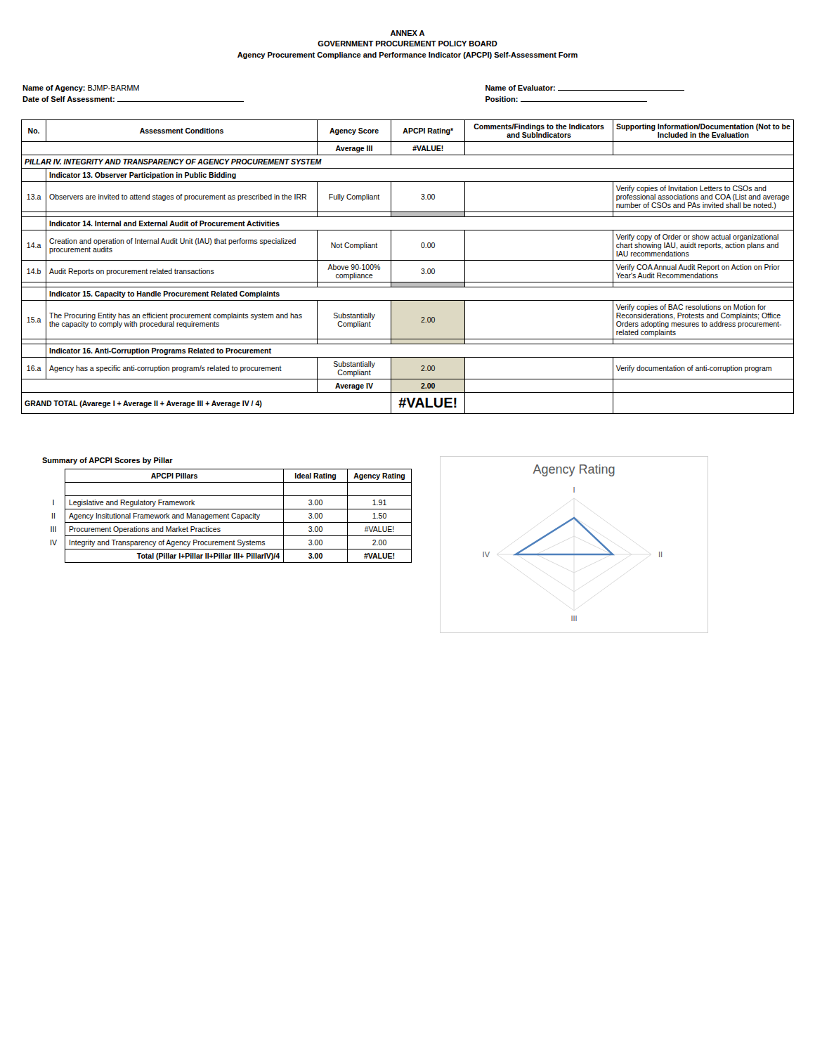ANNEX A
GOVERNMENT PROCUREMENT POLICY BOARD
Agency Procurement Compliance and Performance Indicator (APCPI) Self-Assessment Form
| Name of Agency: BJMP-BARMM | Name of Evaluator: |
| Date of Self Assessment: | Position: |
| No. | Assessment Conditions | Agency Score | APCPI Rating* | Comments/Findings to the Indicators and SubIndicators | Supporting Information/Documentation (Not to be Included in the Evaluation |
| --- | --- | --- | --- | --- | --- |
| | Average III | #VALUE! | | |
| PILLAR IV. INTEGRITY AND TRANSPARENCY OF AGENCY PROCUREMENT SYSTEM |
| | Indicator 13. Observer Participation in Public Bidding |
| 13.a | Observers are invited to attend stages of procurement as prescribed in the IRR | Fully Compliant | 3.00 | | Verify copies of Invitation Letters to CSOs and professional associations and COA (List and average number of CSOs and PAs invited shall be noted.) |
| | Indicator 14. Internal and External Audit of Procurement Activities |
| 14.a | Creation and operation of Internal Audit Unit (IAU) that performs specialized procurement audits | Not Compliant | 0.00 | | Verify copy of Order or show actual organizational chart showing IAU, auidt reports, action plans and IAU recommendations |
| 14.b | Audit Reports on procurement related transactions | Above 90-100% compliance | 3.00 | | Verify COA Annual Audit Report on Action on Prior Year's Audit Recommendations |
| | Indicator 15. Capacity to Handle Procurement Related Complaints |
| 15.a | The Procuring Entity has an efficient procurement complaints system and has the capacity to comply with procedural requirements | Substantially Compliant | 2.00 | | Verify copies of BAC resolutions on Motion for Reconsiderations, Protests and Complaints; Office Orders adopting mesures to address procurement-related complaints |
| | Indicator 16. Anti-Corruption Programs Related to Procurement |
| 16.a | Agency has a specific anti-corruption program/s related to procurement | Substantially Compliant | 2.00 | | Verify documentation of anti-corruption program |
| | Average IV | 2.00 | | |
| GRAND TOTAL (Avarege I + Average II + Average III + Average IV / 4) | #VALUE! | | |
Summary of APCPI Scores by Pillar
| | APCPI Pillars | Ideal Rating | Agency Rating |
| --- | --- | --- | --- |
| I | Legislative and Regulatory Framework | 3.00 | 1.91 |
| II | Agency Insitutional Framework and Management Capacity | 3.00 | 1.50 |
| III | Procurement Operations and Market Practices | 3.00 | #VALUE! |
| IV | Integrity and Transparency of Agency Procurement Systems | 3.00 | 2.00 |
| | Total (Pillar I+Pillar II+Pillar III+ PillarIV)/4 | 3.00 | #VALUE! |
Agency Rating
I II III IV